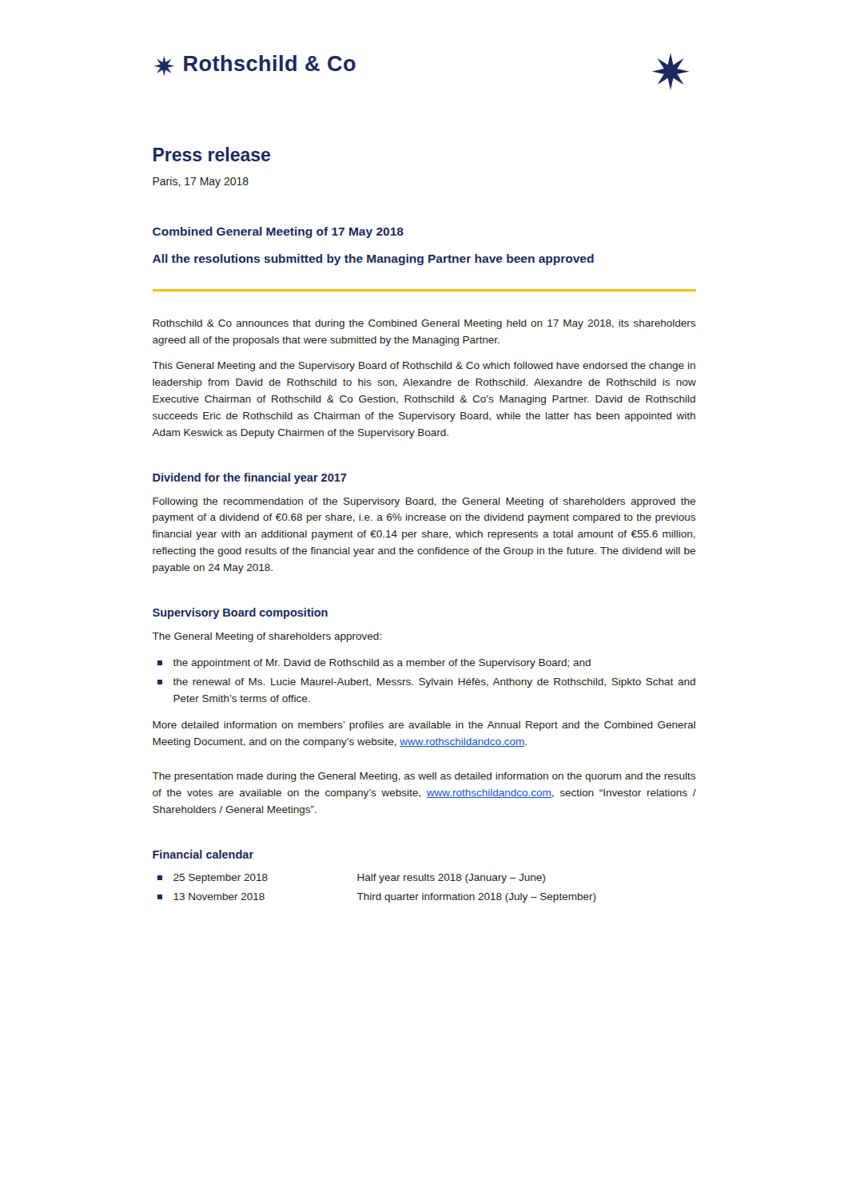✷ Rothschild & Co
✷
Press release
Paris, 17 May 2018
Combined General Meeting of 17 May 2018
All the resolutions submitted by the Managing Partner have been approved
Rothschild & Co announces that during the Combined General Meeting held on 17 May 2018, its shareholders agreed all of the proposals that were submitted by the Managing Partner.
This General Meeting and the Supervisory Board of Rothschild & Co which followed have endorsed the change in leadership from David de Rothschild to his son, Alexandre de Rothschild. Alexandre de Rothschild is now Executive Chairman of Rothschild & Co Gestion, Rothschild & Co's Managing Partner. David de Rothschild succeeds Eric de Rothschild as Chairman of the Supervisory Board, while the latter has been appointed with Adam Keswick as Deputy Chairmen of the Supervisory Board.
Dividend for the financial year 2017
Following the recommendation of the Supervisory Board, the General Meeting of shareholders approved the payment of a dividend of €0.68 per share, i.e. a 6% increase on the dividend payment compared to the previous financial year with an additional payment of €0.14 per share, which represents a total amount of €55.6 million, reflecting the good results of the financial year and the confidence of the Group in the future. The dividend will be payable on 24 May 2018.
Supervisory Board composition
The General Meeting of shareholders approved:
the appointment of Mr. David de Rothschild as a member of the Supervisory Board; and
the renewal of Ms. Lucie Maurel-Aubert, Messrs. Sylvain Héfès, Anthony de Rothschild, Sipkto Schat and Peter Smith’s terms of office.
More detailed information on members’ profiles are available in the Annual Report and the Combined General Meeting Document, and on the company’s website, www.rothschildandco.com.
The presentation made during the General Meeting, as well as detailed information on the quorum and the results of the votes are available on the company’s website, www.rothschildandco.com, section “Investor relations / Shareholders / General Meetings”.
Financial calendar
25 September 2018
Half year results 2018 (January – June)
13 November 2018
Third quarter information 2018 (July – September)